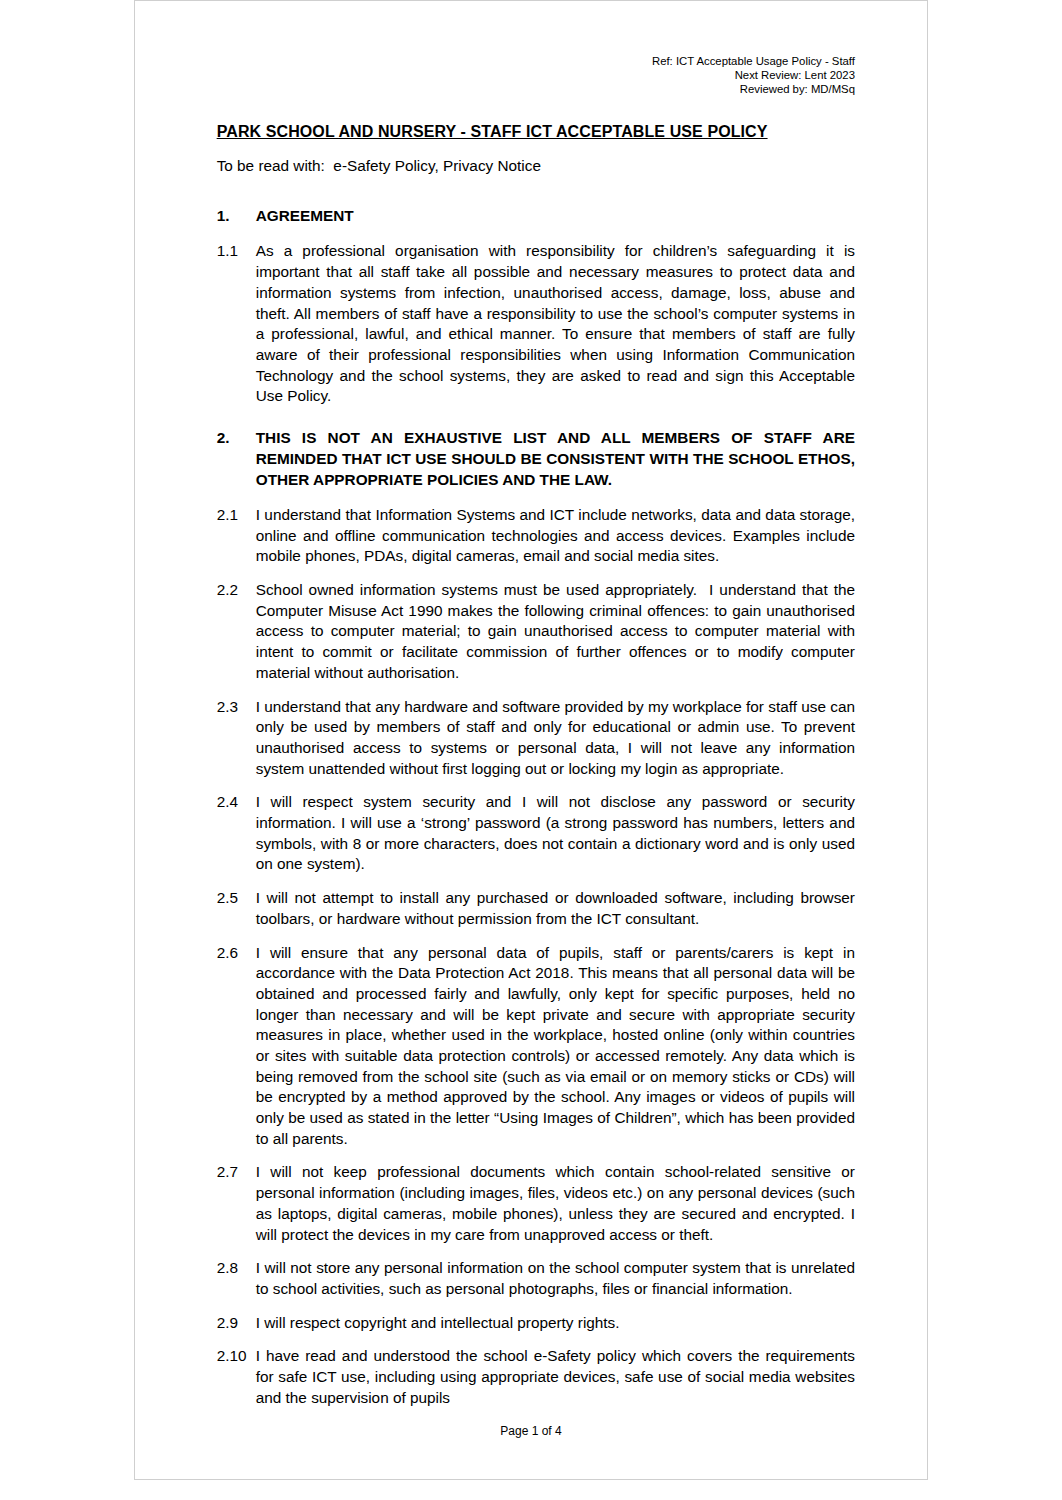Ref: ICT Acceptable Usage Policy - Staff
Next Review: Lent 2023
Reviewed by: MD/MSq
PARK SCHOOL AND NURSERY - STAFF ICT ACCEPTABLE USE POLICY
To be read with: e-Safety Policy, Privacy Notice
1.
AGREEMENT
1.1
As a professional organisation with responsibility for children’s safeguarding it is important that all staff take all possible and necessary measures to protect data and information systems from infection, unauthorised access, damage, loss, abuse and theft. All members of staff have a responsibility to use the school’s computer systems in a professional, lawful, and ethical manner. To ensure that members of staff are fully aware of their professional responsibilities when using Information Communication Technology and the school systems, they are asked to read and sign this Acceptable Use Policy.
2.
THIS IS NOT AN EXHAUSTIVE LIST AND ALL MEMBERS OF STAFF ARE REMINDED THAT ICT USE SHOULD BE CONSISTENT WITH THE SCHOOL ETHOS, OTHER APPROPRIATE POLICIES AND THE LAW.
2.1
I understand that Information Systems and ICT include networks, data and data storage, online and offline communication technologies and access devices. Examples include mobile phones, PDAs, digital cameras, email and social media sites.
2.2
School owned information systems must be used appropriately. I understand that the Computer Misuse Act 1990 makes the following criminal offences: to gain unauthorised access to computer material; to gain unauthorised access to computer material with intent to commit or facilitate commission of further offences or to modify computer material without authorisation.
2.3
I understand that any hardware and software provided by my workplace for staff use can only be used by members of staff and only for educational or admin use. To prevent unauthorised access to systems or personal data, I will not leave any information system unattended without first logging out or locking my login as appropriate.
2.4
I will respect system security and I will not disclose any password or security information. I will use a ‘strong’ password (a strong password has numbers, letters and symbols, with 8 or more characters, does not contain a dictionary word and is only used on one system).
2.5
I will not attempt to install any purchased or downloaded software, including browser toolbars, or hardware without permission from the ICT consultant.
2.6
I will ensure that any personal data of pupils, staff or parents/carers is kept in accordance with the Data Protection Act 2018. This means that all personal data will be obtained and processed fairly and lawfully, only kept for specific purposes, held no longer than necessary and will be kept private and secure with appropriate security measures in place, whether used in the workplace, hosted online (only within countries or sites with suitable data protection controls) or accessed remotely. Any data which is being removed from the school site (such as via email or on memory sticks or CDs) will be encrypted by a method approved by the school. Any images or videos of pupils will only be used as stated in the letter “Using Images of Children”, which has been provided to all parents.
2.7
I will not keep professional documents which contain school-related sensitive or personal information (including images, files, videos etc.) on any personal devices (such as laptops, digital cameras, mobile phones), unless they are secured and encrypted. I will protect the devices in my care from unapproved access or theft.
2.8
I will not store any personal information on the school computer system that is unrelated to school activities, such as personal photographs, files or financial information.
2.9
I will respect copyright and intellectual property rights.
2.10
I have read and understood the school e-Safety policy which covers the requirements for safe ICT use, including using appropriate devices, safe use of social media websites and the supervision of pupils
Page 1 of 4